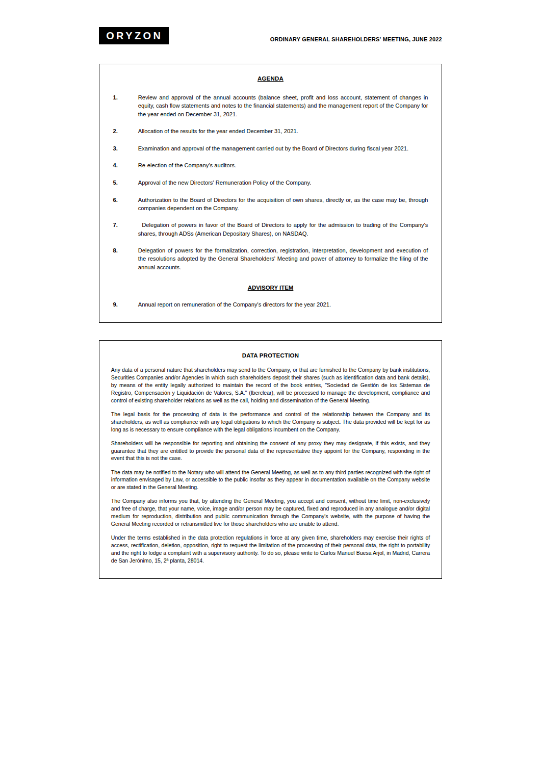ORYZON
ORDINARY GENERAL SHAREHOLDERS' MEETING, JUNE 2022
AGENDA
1.
Review and approval of the annual accounts (balance sheet, profit and loss account, statement of changes in equity, cash flow statements and notes to the financial statements) and the management report of the Company for the year ended on December 31, 2021.
2.
Allocation of the results for the year ended December 31, 2021.
3.
Examination and approval of the management carried out by the Board of Directors during fiscal year 2021.
4.
Re-election of the Company's auditors.
5.
Approval of the new Directors' Remuneration Policy of the Company.
6.
Authorization to the Board of Directors for the acquisition of own shares, directly or, as the case may be, through companies dependent on the Company.
7.
Delegation of powers in favor of the Board of Directors to apply for the admission to trading of the Company's shares, through ADSs (American Depositary Shares), on NASDAQ.
8.
Delegation of powers for the formalization, correction, registration, interpretation, development and execution of the resolutions adopted by the General Shareholders' Meeting and power of attorney to formalize the filing of the annual accounts.
ADVISORY ITEM
9.
Annual report on remuneration of the Company's directors for the year 2021.
DATA PROTECTION
Any data of a personal nature that shareholders may send to the Company, or that are furnished to the Company by bank institutions, Securities Companies and/or Agencies in which such shareholders deposit their shares (such as identification data and bank details), by means of the entity legally authorized to maintain the record of the book entries, "Sociedad de Gestión de los Sistemas de Registro, Compensación y Liquidación de Valores, S.A." (Iberclear), will be processed to manage the development, compliance and control of existing shareholder relations as well as the call, holding and dissemination of the General Meeting.
The legal basis for the processing of data is the performance and control of the relationship between the Company and its shareholders, as well as compliance with any legal obligations to which the Company is subject. The data provided will be kept for as long as is necessary to ensure compliance with the legal obligations incumbent on the Company.
Shareholders will be responsible for reporting and obtaining the consent of any proxy they may designate, if this exists, and they guarantee that they are entitled to provide the personal data of the representative they appoint for the Company, responding in the event that this is not the case.
The data may be notified to the Notary who will attend the General Meeting, as well as to any third parties recognized with the right of information envisaged by Law, or accessible to the public insofar as they appear in documentation available on the Company website or are stated in the General Meeting.
The Company also informs you that, by attending the General Meeting, you accept and consent, without time limit, non-exclusively and free of charge, that your name, voice, image and/or person may be captured, fixed and reproduced in any analogue and/or digital medium for reproduction, distribution and public communication through the Company's website, with the purpose of having the General Meeting recorded or retransmitted live for those shareholders who are unable to attend.
Under the terms established in the data protection regulations in force at any given time, shareholders may exercise their rights of access, rectification, deletion, opposition, right to request the limitation of the processing of their personal data, the right to portability and the right to lodge a complaint with a supervisory authority. To do so, please write to Carlos Manuel Buesa Arjol, in Madrid, Carrera de San Jerónimo, 15, 2ª planta, 28014.